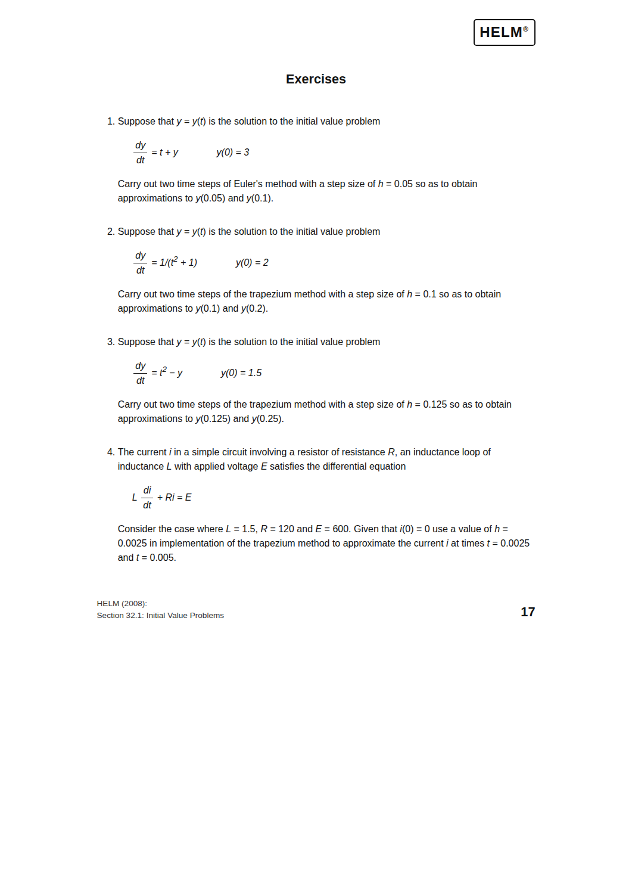HELM®
Exercises
Suppose that y = y(t) is the solution to the initial value problem
dy dt = t + y y(0) = 3
Carry out two time steps of Euler's method with a step size of h = 0.05 so as to obtain approximations to y(0.05) and y(0.1).
Suppose that y = y(t) is the solution to the initial value problem
dy dt = 1/(t2 + 1) y(0) = 2
Carry out two time steps of the trapezium method with a step size of h = 0.1 so as to obtain approximations to y(0.1) and y(0.2).
Suppose that y = y(t) is the solution to the initial value problem
dy dt = t2 − y y(0) = 1.5
Carry out two time steps of the trapezium method with a step size of h = 0.125 so as to obtain approximations to y(0.125) and y(0.25).
The current i in a simple circuit involving a resistor of resistance R, an inductance loop of inductance L with applied voltage E satisfies the differential equation
L di dt + Ri = E
Consider the case where L = 1.5, R = 120 and E = 600. Given that i(0) = 0 use a value of h = 0.0025 in implementation of the trapezium method to approximate the current i at times t = 0.0025 and t = 0.005.
HELM (2008):
Section 32.1: Initial Value Problems
17